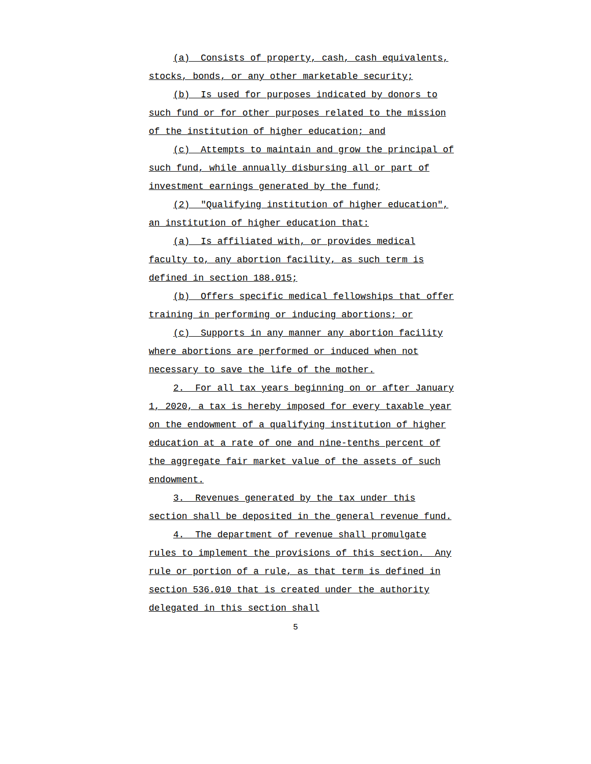(a) Consists of property, cash, cash equivalents, stocks, bonds, or any other marketable security;
(b) Is used for purposes indicated by donors to such fund or for other purposes related to the mission of the institution of higher education; and
(c) Attempts to maintain and grow the principal of such fund, while annually disbursing all or part of investment earnings generated by the fund;
(2) "Qualifying institution of higher education", an institution of higher education that:
(a) Is affiliated with, or provides medical faculty to, any abortion facility, as such term is defined in section 188.015;
(b) Offers specific medical fellowships that offer training in performing or inducing abortions; or
(c) Supports in any manner any abortion facility where abortions are performed or induced when not necessary to save the life of the mother.
2. For all tax years beginning on or after January 1, 2020, a tax is hereby imposed for every taxable year on the endowment of a qualifying institution of higher education at a rate of one and nine-tenths percent of the aggregate fair market value of the assets of such endowment.
3. Revenues generated by the tax under this section shall be deposited in the general revenue fund.
4. The department of revenue shall promulgate rules to implement the provisions of this section. Any rule or portion of a rule, as that term is defined in section 536.010 that is created under the authority delegated in this section shall
5